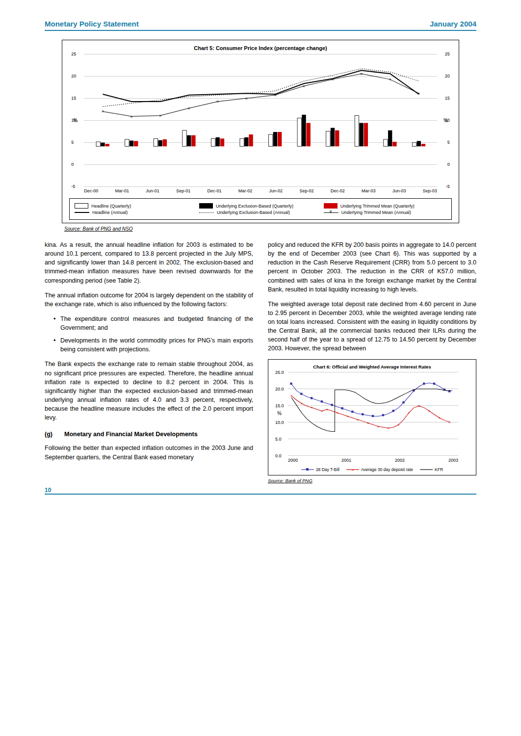Monetary Policy Statement
January 2004
Chart 5: Consumer Price Index (percentage change)
%
%
2525
2020
1515
1010
55
00
-5-5
× × × × × × × × × × × ×
Dec-00 Mar-01 Jun-01 Sep-01 Dec-01 Mar-02 Jun-02 Sep-02 Dec-02 Mar-03 Jun-03 Sep-03
Headline (Quarterly)
Underlying Exclusion-Based (Quarterly)
Underlying Trimmed Mean (Quarterly)
Headline (Annual)
Underlying Exclusion-Based (Annual)
Underlying Trimmed Mean (Annual)
Source: Bank of PNG and NSO
kina. As a result, the annual headline inflation for 2003 is estimated to be around 10.1 percent, compared to 13.8 percent projected in the July MPS, and significantly lower than 14.8 percent in 2002. The exclusion-based and trimmed-mean inflation measures have been revised downwards for the corresponding period (see Table 2).
The annual inflation outcome for 2004 is largely dependent on the stability of the exchange rate, which is also influenced by the following factors:
The expenditure control measures and budgeted financing of the Government; and
Developments in the world commodity prices for PNG’s main exports being consistent with projections.
The Bank expects the exchange rate to remain stable throughout 2004, as no significant price pressures are expected. Therefore, the headline annual inflation rate is expected to decline to 8.2 percent in 2004. This is significantly higher than the expected exclusion-based and trimmed-mean underlying annual inflation rates of 4.0 and 3.3 percent, respectively, because the headline measure includes the effect of the 2.0 percent import levy.
(g) Monetary and Financial Market Developments
Following the better than expected inflation outcomes in the 2003 June and September quarters, the Central Bank eased monetary
policy and reduced the KFR by 200 basis points in aggregate to 14.0 percent by the end of December 2003 (see Chart 6). This was supported by a reduction in the Cash Reserve Requirement (CRR) from 5.0 percent to 3.0 percent in October 2003. The reduction in the CRR of K57.0 million, combined with sales of kina in the foreign exchange market by the Central Bank, resulted in total liquidity increasing to high levels.
The weighted average total deposit rate declined from 4.60 percent in June to 2.95 percent in December 2003, while the weighted average lending rate on total loans increased. Consistent with the easing in liquidity conditions by the Central Bank, all the commercial banks reduced their ILRs during the second half of the year to a spread of 12.75 to 14.50 percent by December 2003. However, the spread between
Chart 6: Official and Weighted Average Interest Rates
%
25.0
20.0
15.0
10.0
5.0
0.0
× × × × × × × × × × × × × × × × ×
2000200120022003
28 Day T-Bill
×Average 30 day deposit rate
KFR
Source: Bank of PNG
10